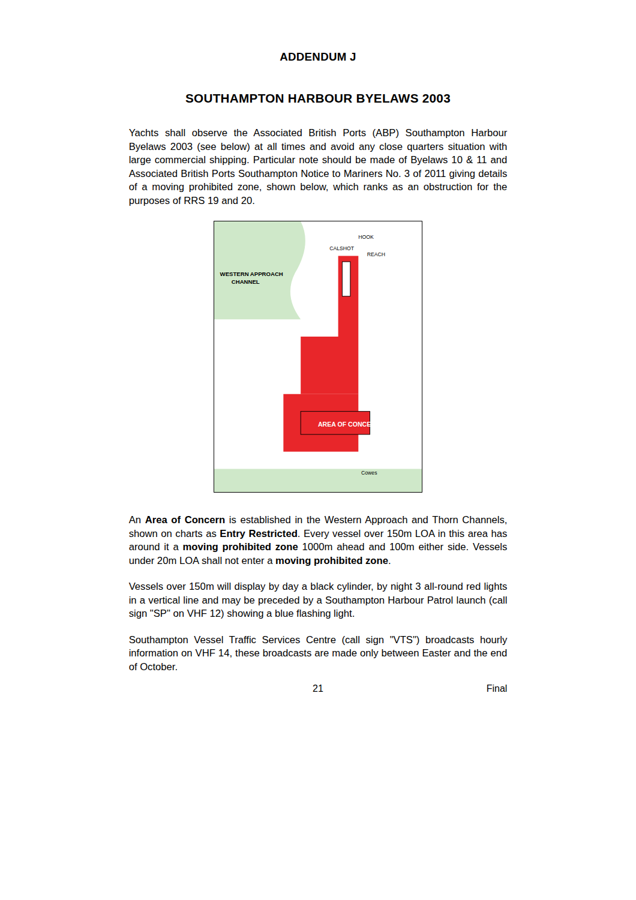ADDENDUM J
SOUTHAMPTON HARBOUR BYELAWS 2003
Yachts shall observe the Associated British Ports (ABP) Southampton Harbour Byelaws 2003 (see below) at all times and avoid any close quarters situation with large commercial shipping. Particular note should be made of Byelaws 10 & 11 and Associated British Ports Southampton Notice to Mariners No. 3 of 2011 giving details of a moving prohibited zone, shown below, which ranks as an obstruction for the purposes of RRS 19 and 20.
An Area of Concern is established in the Western Approach and Thorn Channels, shown on charts as Entry Restricted. Every vessel over 150m LOA in this area has around it a moving prohibited zone 1000m ahead and 100m either side. Vessels under 20m LOA shall not enter a moving prohibited zone.
Vessels over 150m will display by day a black cylinder, by night 3 all-round red lights in a vertical line and may be preceded by a Southampton Harbour Patrol launch (call sign "SP" on VHF 12) showing a blue flashing light.
Southampton Vessel Traffic Services Centre (call sign "VTS") broadcasts hourly information on VHF 14, these broadcasts are made only between Easter and the end of October.
21
Final